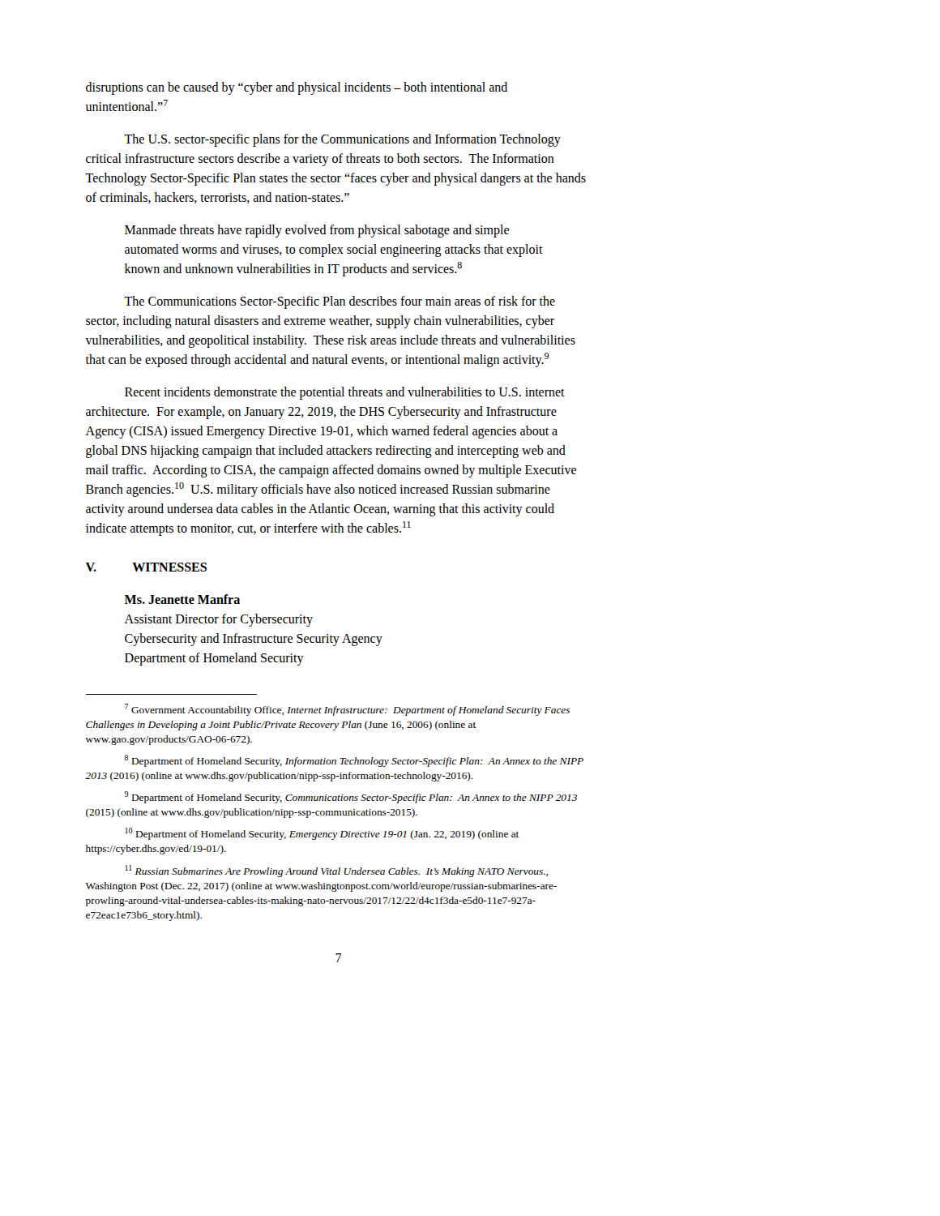disruptions can be caused by “cyber and physical incidents – both intentional and unintentional.”7
The U.S. sector-specific plans for the Communications and Information Technology critical infrastructure sectors describe a variety of threats to both sectors. The Information Technology Sector-Specific Plan states the sector “faces cyber and physical dangers at the hands of criminals, hackers, terrorists, and nation-states.”
Manmade threats have rapidly evolved from physical sabotage and simple automated worms and viruses, to complex social engineering attacks that exploit known and unknown vulnerabilities in IT products and services.8
The Communications Sector-Specific Plan describes four main areas of risk for the sector, including natural disasters and extreme weather, supply chain vulnerabilities, cyber vulnerabilities, and geopolitical instability. These risk areas include threats and vulnerabilities that can be exposed through accidental and natural events, or intentional malign activity.9
Recent incidents demonstrate the potential threats and vulnerabilities to U.S. internet architecture. For example, on January 22, 2019, the DHS Cybersecurity and Infrastructure Agency (CISA) issued Emergency Directive 19-01, which warned federal agencies about a global DNS hijacking campaign that included attackers redirecting and intercepting web and mail traffic. According to CISA, the campaign affected domains owned by multiple Executive Branch agencies.10 U.S. military officials have also noticed increased Russian submarine activity around undersea data cables in the Atlantic Ocean, warning that this activity could indicate attempts to monitor, cut, or interfere with the cables.11
V. WITNESSES
Ms. Jeanette Manfra
Assistant Director for Cybersecurity
Cybersecurity and Infrastructure Security Agency
Department of Homeland Security
7 Government Accountability Office, Internet Infrastructure: Department of Homeland Security Faces Challenges in Developing a Joint Public/Private Recovery Plan (June 16, 2006) (online at www.gao.gov/products/GAO-06-672).
8 Department of Homeland Security, Information Technology Sector-Specific Plan: An Annex to the NIPP 2013 (2016) (online at www.dhs.gov/publication/nipp-ssp-information-technology-2016).
9 Department of Homeland Security, Communications Sector-Specific Plan: An Annex to the NIPP 2013 (2015) (online at www.dhs.gov/publication/nipp-ssp-communications-2015).
10 Department of Homeland Security, Emergency Directive 19-01 (Jan. 22, 2019) (online at https://cyber.dhs.gov/ed/19-01/).
11 Russian Submarines Are Prowling Around Vital Undersea Cables. It’s Making NATO Nervous., Washington Post (Dec. 22, 2017) (online at www.washingtonpost.com/world/europe/russian-submarines-are-prowling-around-vital-undersea-cables-its-making-nato-nervous/2017/12/22/d4c1f3da-e5d0-11e7-927a-e72eac1e73b6_story.html).
7